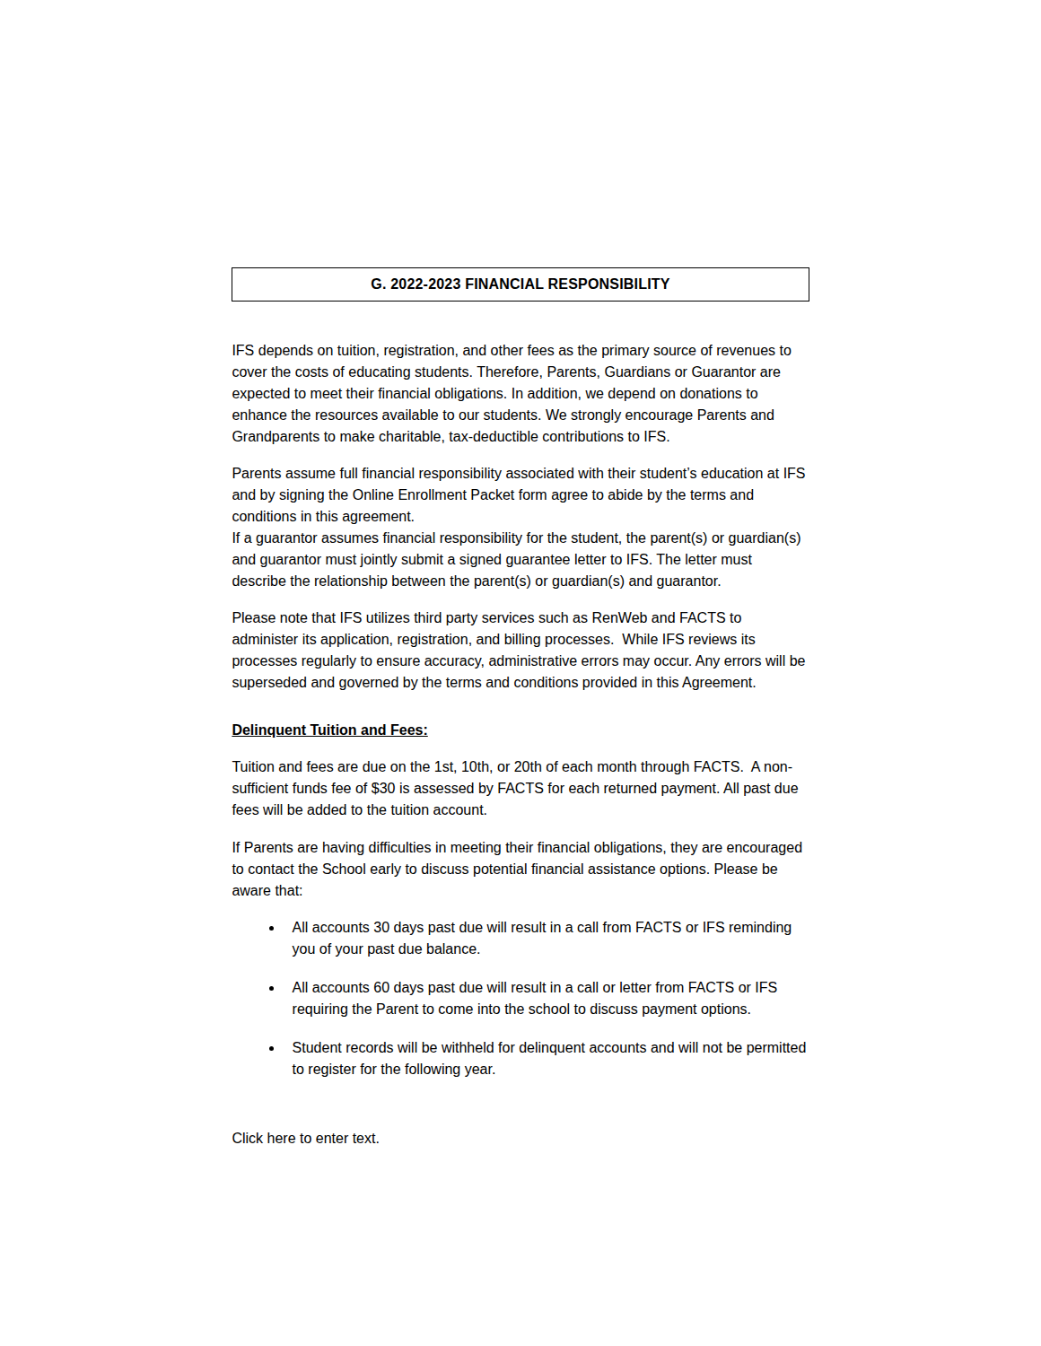G. 2022-2023 FINANCIAL RESPONSIBILITY
IFS depends on tuition, registration, and other fees as the primary source of revenues to cover the costs of educating students. Therefore, Parents, Guardians or Guarantor are expected to meet their financial obligations. In addition, we depend on donations to enhance the resources available to our students. We strongly encourage Parents and Grandparents to make charitable, tax-deductible contributions to IFS.
Parents assume full financial responsibility associated with their student’s education at IFS and by signing the Online Enrollment Packet form agree to abide by the terms and conditions in this agreement.
If a guarantor assumes financial responsibility for the student, the parent(s) or guardian(s) and guarantor must jointly submit a signed guarantee letter to IFS. The letter must describe the relationship between the parent(s) or guardian(s) and guarantor.
Please note that IFS utilizes third party services such as RenWeb and FACTS to administer its application, registration, and billing processes. While IFS reviews its processes regularly to ensure accuracy, administrative errors may occur. Any errors will be superseded and governed by the terms and conditions provided in this Agreement.
Delinquent Tuition and Fees:
Tuition and fees are due on the 1st, 10th, or 20th of each month through FACTS. A non-sufficient funds fee of $30 is assessed by FACTS for each returned payment. All past due fees will be added to the tuition account.
If Parents are having difficulties in meeting their financial obligations, they are encouraged to contact the School early to discuss potential financial assistance options. Please be aware that:
All accounts 30 days past due will result in a call from FACTS or IFS reminding you of your past due balance.
All accounts 60 days past due will result in a call or letter from FACTS or IFS requiring the Parent to come into the school to discuss payment options.
Student records will be withheld for delinquent accounts and will not be permitted to register for the following year.
Click here to enter text.